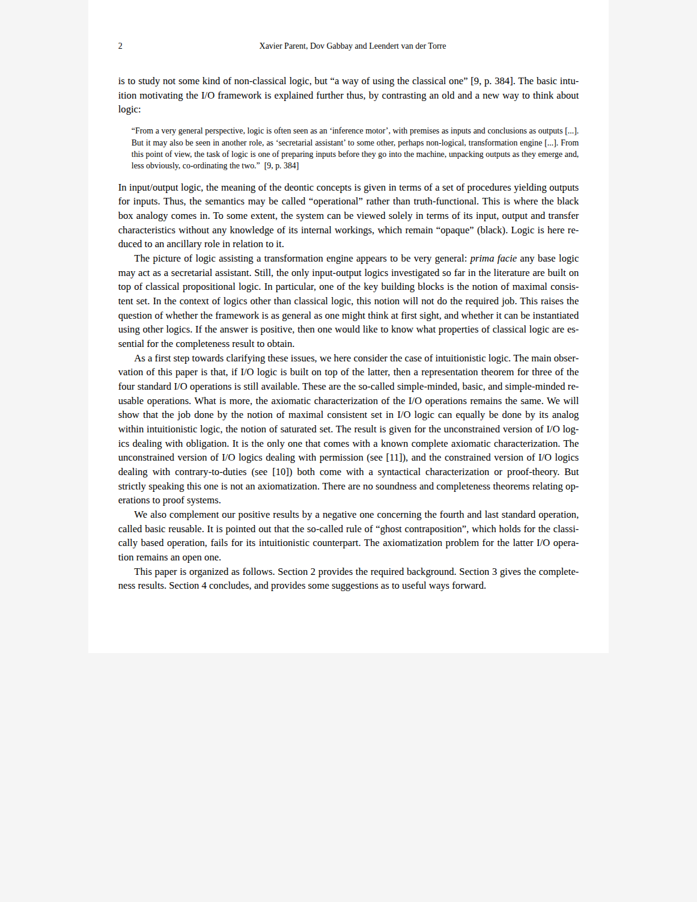2 Xavier Parent, Dov Gabbay and Leendert van der Torre
is to study not some kind of non-classical logic, but “a way of using the classical one” [9, p. 384]. The basic intuition motivating the I/O framework is explained further thus, by contrasting an old and a new way to think about logic:
“From a very general perspective, logic is often seen as an ‘inference motor’, with premises as inputs and conclusions as outputs [...]. But it may also be seen in another role, as ‘secretarial assistant’ to some other, perhaps non-logical, transformation engine [...]. From this point of view, the task of logic is one of preparing inputs before they go into the machine, unpacking outputs as they emerge and, less obviously, co-ordinating the two.” [9, p. 384]
In input/output logic, the meaning of the deontic concepts is given in terms of a set of procedures yielding outputs for inputs. Thus, the semantics may be called “operational” rather than truth-functional. This is where the black box analogy comes in. To some extent, the system can be viewed solely in terms of its input, output and transfer characteristics without any knowledge of its internal workings, which remain “opaque” (black). Logic is here reduced to an ancillary role in relation to it.
The picture of logic assisting a transformation engine appears to be very general: prima facie any base logic may act as a secretarial assistant. Still, the only input-output logics investigated so far in the literature are built on top of classical propositional logic. In particular, one of the key building blocks is the notion of maximal consistent set. In the context of logics other than classical logic, this notion will not do the required job. This raises the question of whether the framework is as general as one might think at first sight, and whether it can be instantiated using other logics. If the answer is positive, then one would like to know what properties of classical logic are essential for the completeness result to obtain.
As a first step towards clarifying these issues, we here consider the case of intuitionistic logic. The main observation of this paper is that, if I/O logic is built on top of the latter, then a representation theorem for three of the four standard I/O operations is still available. These are the so-called simple-minded, basic, and simple-minded reusable operations. What is more, the axiomatic characterization of the I/O operations remains the same. We will show that the job done by the notion of maximal consistent set in I/O logic can equally be done by its analog within intuitionistic logic, the notion of saturated set. The result is given for the unconstrained version of I/O logics dealing with obligation. It is the only one that comes with a known complete axiomatic characterization. The unconstrained version of I/O logics dealing with permission (see [11]), and the constrained version of I/O logics dealing with contrary-to-duties (see [10]) both come with a syntactical characterization or proof-theory. But strictly speaking this one is not an axiomatization. There are no soundness and completeness theorems relating operations to proof systems.
We also complement our positive results by a negative one concerning the fourth and last standard operation, called basic reusable. It is pointed out that the so-called rule of “ghost contraposition”, which holds for the classically based operation, fails for its intuitionistic counterpart. The axiomatization problem for the latter I/O operation remains an open one.
This paper is organized as follows. Section 2 provides the required background. Section 3 gives the completeness results. Section 4 concludes, and provides some suggestions as to useful ways forward.